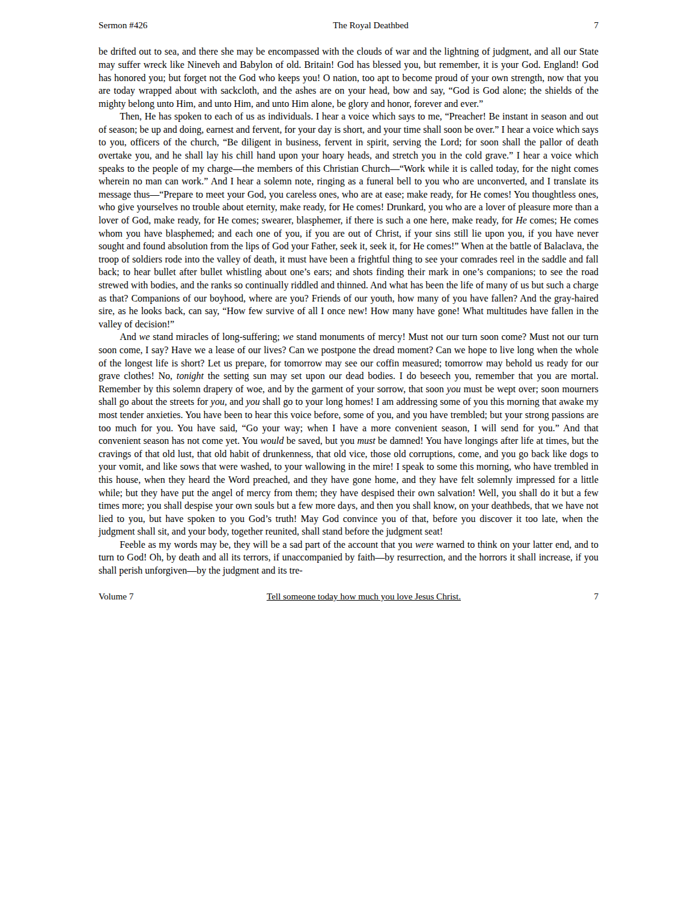Sermon #426 The Royal Deathbed 7
be drifted out to sea, and there she may be encompassed with the clouds of war and the lightning of judgment, and all our State may suffer wreck like Nineveh and Babylon of old. Britain! God has blessed you, but remember, it is your God. England! God has honored you; but forget not the God who keeps you! O nation, too apt to become proud of your own strength, now that you are today wrapped about with sackcloth, and the ashes are on your head, bow and say, “God is God alone; the shields of the mighty belong unto Him, and unto Him, and unto Him alone, be glory and honor, forever and ever.”
Then, He has spoken to each of us as individuals. I hear a voice which says to me, “Preacher! Be instant in season and out of season; be up and doing, earnest and fervent, for your day is short, and your time shall soon be over.” I hear a voice which says to you, officers of the church, “Be diligent in business, fervent in spirit, serving the Lord; for soon shall the pallor of death overtake you, and he shall lay his chill hand upon your hoary heads, and stretch you in the cold grave.” I hear a voice which speaks to the people of my charge—the members of this Christian Church—“Work while it is called today, for the night comes wherein no man can work.” And I hear a solemn note, ringing as a funeral bell to you who are unconverted, and I translate its message thus—“Prepare to meet your God, you careless ones, who are at ease; make ready, for He comes! You thoughtless ones, who give yourselves no trouble about eternity, make ready, for He comes! Drunkard, you who are a lover of pleasure more than a lover of God, make ready, for He comes; swearer, blasphemer, if there is such a one here, make ready, for He comes; He comes whom you have blasphemed; and each one of you, if you are out of Christ, if your sins still lie upon you, if you have never sought and found absolution from the lips of God your Father, seek it, seek it, for He comes!” When at the battle of Balaclava, the troop of soldiers rode into the valley of death, it must have been a frightful thing to see your comrades reel in the saddle and fall back; to hear bullet after bullet whistling about one’s ears; and shots finding their mark in one’s companions; to see the road strewed with bodies, and the ranks so continually riddled and thinned. And what has been the life of many of us but such a charge as that? Companions of our boyhood, where are you? Friends of our youth, how many of you have fallen? And the gray-haired sire, as he looks back, can say, “How few survive of all I once new! How many have gone! What multitudes have fallen in the valley of decision!”
And we stand miracles of long-suffering; we stand monuments of mercy! Must not our turn soon come? Must not our turn soon come, I say? Have we a lease of our lives? Can we postpone the dread moment? Can we hope to live long when the whole of the longest life is short? Let us prepare, for tomorrow may see our coffin measured; tomorrow may behold us ready for our grave clothes! No, tonight the setting sun may set upon our dead bodies. I do beseech you, remember that you are mortal. Remember by this solemn drapery of woe, and by the garment of your sorrow, that soon you must be wept over; soon mourners shall go about the streets for you, and you shall go to your long homes! I am addressing some of you this morning that awake my most tender anxieties. You have been to hear this voice before, some of you, and you have trembled; but your strong passions are too much for you. You have said, “Go your way; when I have a more convenient season, I will send for you.” And that convenient season has not come yet. You would be saved, but you must be damned! You have longings after life at times, but the cravings of that old lust, that old habit of drunkenness, that old vice, those old corruptions, come, and you go back like dogs to your vomit, and like sows that were washed, to your wallowing in the mire! I speak to some this morning, who have trembled in this house, when they heard the Word preached, and they have gone home, and they have felt solemnly impressed for a little while; but they have put the angel of mercy from them; they have despised their own salvation! Well, you shall do it but a few times more; you shall despise your own souls but a few more days, and then you shall know, on your deathbeds, that we have not lied to you, but have spoken to you God’s truth! May God convince you of that, before you discover it too late, when the judgment shall sit, and your body, together reunited, shall stand before the judgment seat!
Feeble as my words may be, they will be a sad part of the account that you were warned to think on your latter end, and to turn to God! Oh, by death and all its terrors, if unaccompanied by faith—by resurrection, and the horrors it shall increase, if you shall perish unforgiven—by the judgment and its tre-
Volume 7 Tell someone today how much you love Jesus Christ. 7